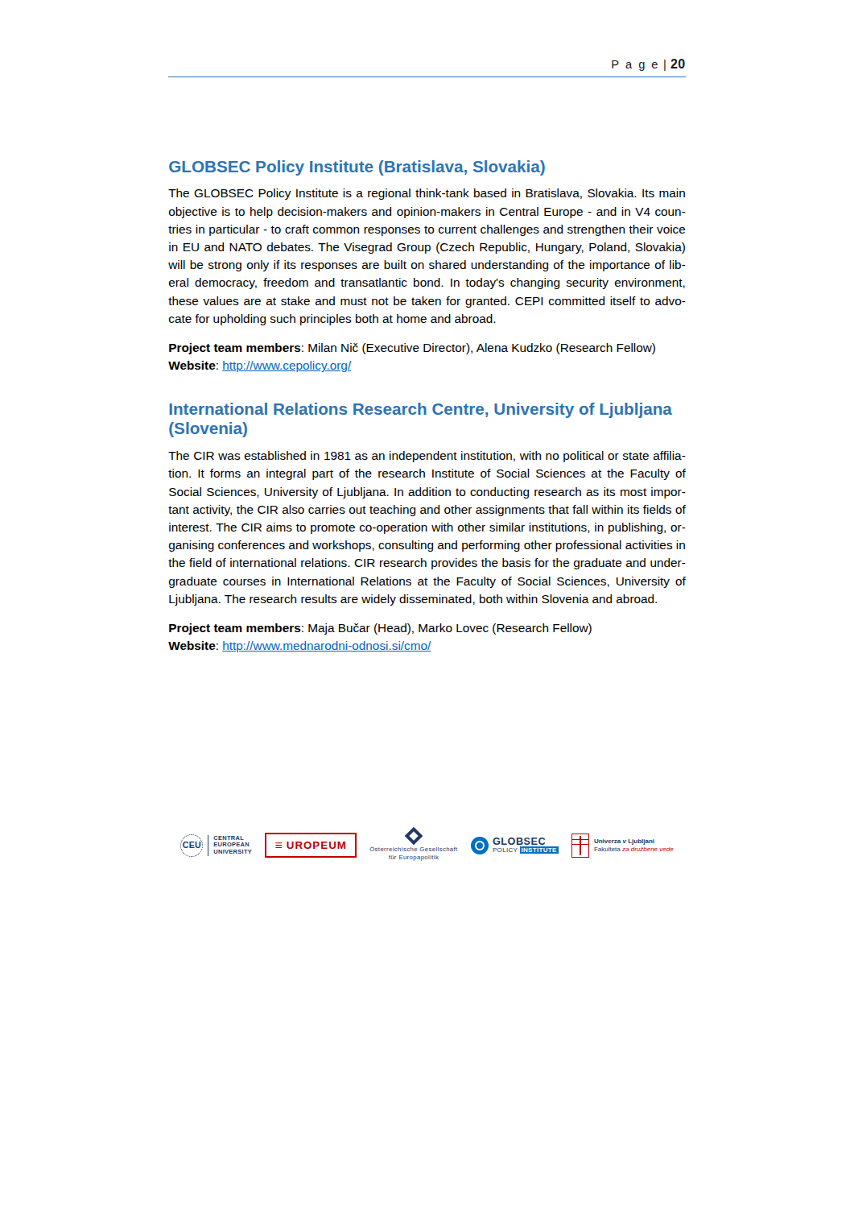P a g e | 20
GLOBSEC Policy Institute (Bratislava, Slovakia)
The GLOBSEC Policy Institute is a regional think-tank based in Bratislava, Slovakia. Its main objective is to help decision-makers and opinion-makers in Central Europe - and in V4 countries in particular - to craft common responses to current challenges and strengthen their voice in EU and NATO debates. The Visegrad Group (Czech Republic, Hungary, Poland, Slovakia) will be strong only if its responses are built on shared understanding of the importance of liberal democracy, freedom and transatlantic bond. In today's changing security environment, these values are at stake and must not be taken for granted. CEPI committed itself to advocate for upholding such principles both at home and abroad.
Project team members: Milan Nič (Executive Director), Alena Kudzko (Research Fellow) Website: http://www.cepolicy.org/
International Relations Research Centre, University of Ljubljana (Slovenia)
The CIR was established in 1981 as an independent institution, with no political or state affiliation. It forms an integral part of the research Institute of Social Sciences at the Faculty of Social Sciences, University of Ljubljana. In addition to conducting research as its most important activity, the CIR also carries out teaching and other assignments that fall within its fields of interest. The CIR aims to promote co-operation with other similar institutions, in publishing, organising conferences and workshops, consulting and performing other professional activities in the field of international relations. CIR research provides the basis for the graduate and undergraduate courses in International Relations at the Faculty of Social Sciences, University of Ljubljana. The research results are widely disseminated, both within Slovenia and abroad.
Project team members: Maja Bučar (Head), Marko Lovec (Research Fellow) Website: http://www.mednarodni-odnosi.si/cmo/
CEU
Central
European
University
≡UROPEUM
Österreichische Gesellschaft
für Europapolitik
GLOBSEC
POLICY INSTITUTE
Univerza v Ljubljani
Fakulteta za družbene vede